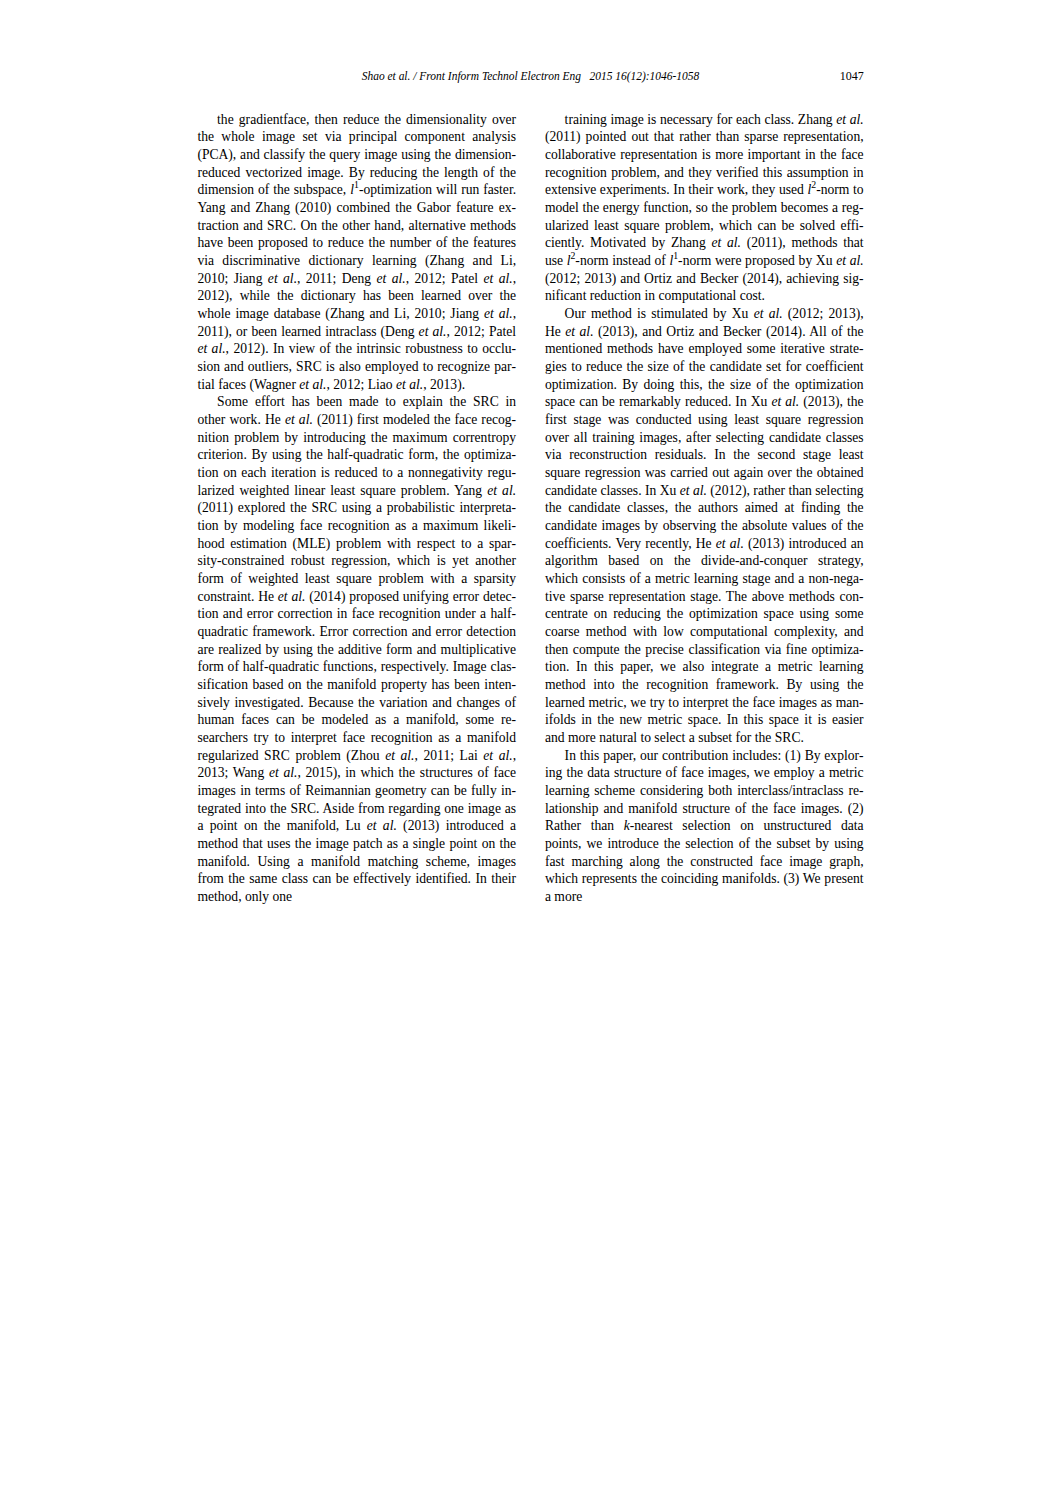Shao et al. / Front Inform Technol Electron Eng 2015 16(12):1046-1058
1047
the gradientface, then reduce the dimensionality over the whole image set via principal component analysis (PCA), and classify the query image using the dimension-reduced vectorized image. By reducing the length of the dimension of the subspace, l 1-optimization will run faster. Yang and Zhang (2010) combined the Gabor feature extraction and SRC. On the other hand, alternative methods have been proposed to reduce the number of the features via discriminative dictionary learning (Zhang and Li, 2010; Jiang et al., 2011; Deng et al., 2012; Patel et al., 2012), while the dictionary has been learned over the whole image database (Zhang and Li, 2010; Jiang et al., 2011), or been learned intraclass (Deng et al., 2012; Patel et al., 2012). In view of the intrinsic robustness to occlusion and outliers, SRC is also employed to recognize partial faces (Wagner et al., 2012; Liao et al., 2013).
Some effort has been made to explain the SRC in other work. He et al. (2011) first modeled the face recognition problem by introducing the maximum correntropy criterion. By using the half-quadratic form, the optimization on each iteration is reduced to a nonnegativity regularized weighted linear least square problem. Yang et al. (2011) explored the SRC using a probabilistic interpretation by modeling face recognition as a maximum likelihood estimation (MLE) problem with respect to a sparsity-constrained robust regression, which is yet another form of weighted least square problem with a sparsity constraint. He et al. (2014) proposed unifying error detection and error correction in face recognition under a half-quadratic framework. Error correction and error detection are realized by using the additive form and multiplicative form of half-quadratic functions, respectively. Image classification based on the manifold property has been intensively investigated. Because the variation and changes of human faces can be modeled as a manifold, some researchers try to interpret face recognition as a manifold regularized SRC problem (Zhou et al., 2011; Lai et al., 2013; Wang et al., 2015), in which the structures of face images in terms of Reimannian geometry can be fully integrated into the SRC. Aside from regarding one image as a point on the manifold, Lu et al. (2013) introduced a method that uses the image patch as a single point on the manifold. Using a manifold matching scheme, images from the same class can be effectively identified. In their method, only one
training image is necessary for each class. Zhang et al. (2011) pointed out that rather than sparse representation, collaborative representation is more important in the face recognition problem, and they verified this assumption in extensive experiments. In their work, they used l 2-norm to model the energy function, so the problem becomes a regularized least square problem, which can be solved efficiently. Motivated by Zhang et al. (2011), methods that use l 2-norm instead of l 1-norm were proposed by Xu et al. (2012; 2013) and Ortiz and Becker (2014), achieving significant reduction in computational cost.
Our method is stimulated by Xu et al. (2012; 2013), He et al. (2013), and Ortiz and Becker (2014). All of the mentioned methods have employed some iterative strategies to reduce the size of the candidate set for coefficient optimization. By doing this, the size of the optimization space can be remarkably reduced. In Xu et al. (2013), the first stage was conducted using least square regression over all training images, after selecting candidate classes via reconstruction residuals. In the second stage least square regression was carried out again over the obtained candidate classes. In Xu et al. (2012), rather than selecting the candidate classes, the authors aimed at finding the candidate images by observing the absolute values of the coefficients. Very recently, He et al. (2013) introduced an algorithm based on the divide-and-conquer strategy, which consists of a metric learning stage and a non-negative sparse representation stage. The above methods concentrate on reducing the optimization space using some coarse method with low computational complexity, and then compute the precise classification via fine optimization. In this paper, we also integrate a metric learning method into the recognition framework. By using the learned metric, we try to interpret the face images as manifolds in the new metric space. In this space it is easier and more natural to select a subset for the SRC.
In this paper, our contribution includes: (1) By exploring the data structure of face images, we employ a metric learning scheme considering both interclass/intraclass relationship and manifold structure of the face images. (2) Rather than k-nearest selection on unstructured data points, we introduce the selection of the subset by using fast marching along the constructed face image graph, which represents the coinciding manifolds. (3) We present a more